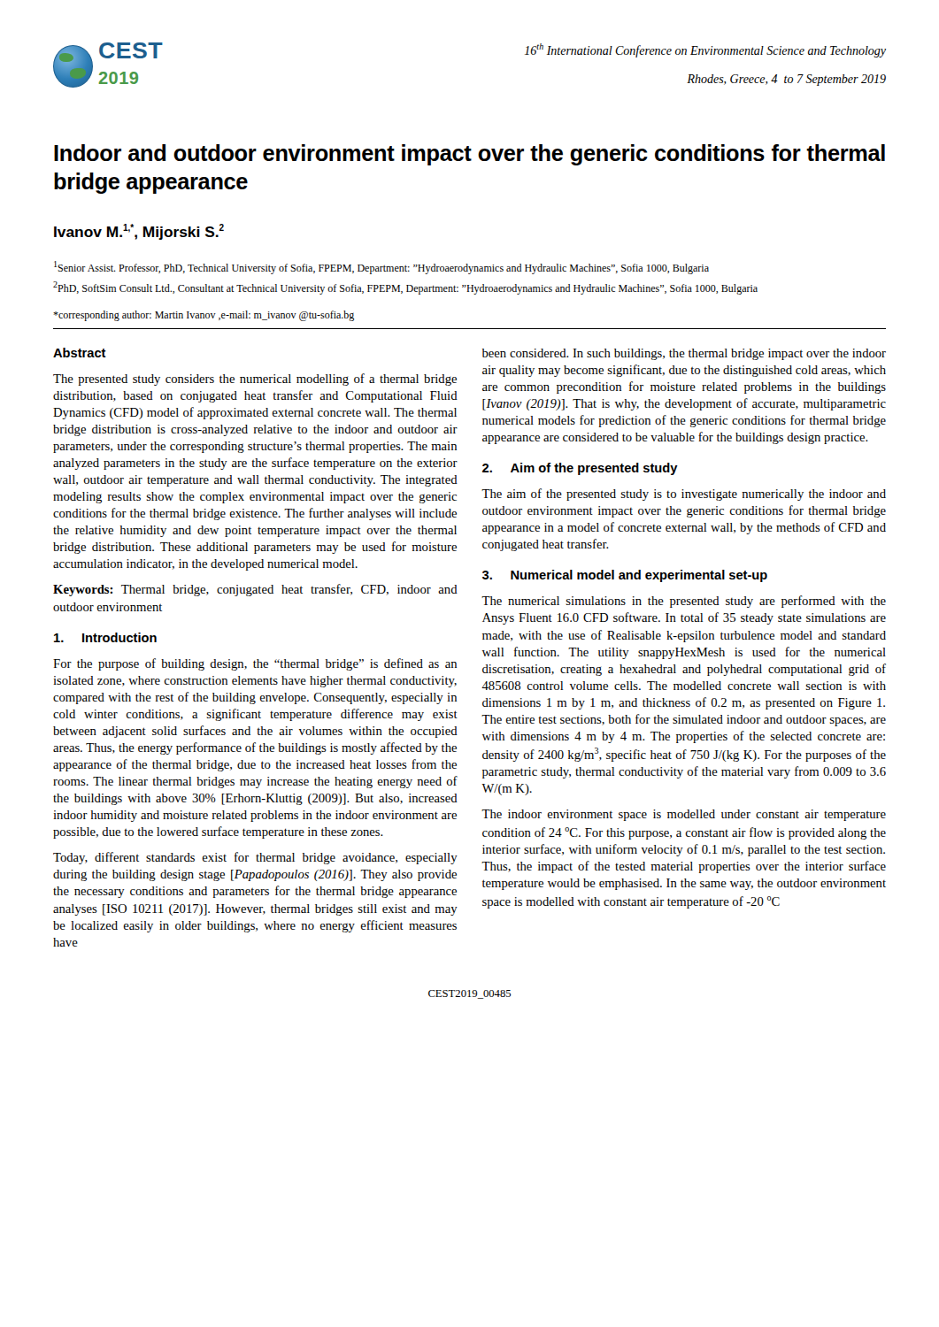CEST 2019
16th International Conference on Environmental Science and Technology
Rhodes, Greece, 4 to 7 September 2019
Indoor and outdoor environment impact over the generic conditions for thermal bridge appearance
Ivanov M.1,*, Mijorski S.2
1Senior Assist. Professor, PhD, Technical University of Sofia, FPEPM, Department: ”Hydroaerodynamics and Hydraulic Machines”, Sofia 1000, Bulgaria
2PhD, SoftSim Consult Ltd., Consultant at Technical University of Sofia, FPEPM, Department: ”Hydroaerodynamics and Hydraulic Machines”, Sofia 1000, Bulgaria
*corresponding author: Martin Ivanov ,e-mail: m_ivanov @tu-sofia.bg
Abstract
The presented study considers the numerical modelling of a thermal bridge distribution, based on conjugated heat transfer and Computational Fluid Dynamics (CFD) model of approximated external concrete wall. The thermal bridge distribution is cross-analyzed relative to the indoor and outdoor air parameters, under the corresponding structure’s thermal properties. The main analyzed parameters in the study are the surface temperature on the exterior wall, outdoor air temperature and wall thermal conductivity. The integrated modeling results show the complex environmental impact over the generic conditions for the thermal bridge existence. The further analyses will include the relative humidity and dew point temperature impact over the thermal bridge distribution. These additional parameters may be used for moisture accumulation indicator, in the developed numerical model.
Keywords: Thermal bridge, conjugated heat transfer, CFD, indoor and outdoor environment
1. Introduction
For the purpose of building design, the “thermal bridge” is defined as an isolated zone, where construction elements have higher thermal conductivity, compared with the rest of the building envelope. Consequently, especially in cold winter conditions, a significant temperature difference may exist between adjacent solid surfaces and the air volumes within the occupied areas. Thus, the energy performance of the buildings is mostly affected by the appearance of the thermal bridge, due to the increased heat losses from the rooms. The linear thermal bridges may increase the heating energy need of the buildings with above 30% [Erhorn-Kluttig (2009)]. But also, increased indoor humidity and moisture related problems in the indoor environment are possible, due to the lowered surface temperature in these zones.
Today, different standards exist for thermal bridge avoidance, especially during the building design stage [Papadopoulos (2016)]. They also provide the necessary conditions and parameters for the thermal bridge appearance analyses [ISO 10211 (2017)]. However, thermal bridges still exist and may be localized easily in older buildings, where no energy efficient measures have
been considered. In such buildings, the thermal bridge impact over the indoor air quality may become significant, due to the distinguished cold areas, which are common precondition for moisture related problems in the buildings [Ivanov (2019)]. That is why, the development of accurate, multiparametric numerical models for prediction of the generic conditions for thermal bridge appearance are considered to be valuable for the buildings design practice.
2. Aim of the presented study
The aim of the presented study is to investigate numerically the indoor and outdoor environment impact over the generic conditions for thermal bridge appearance in a model of concrete external wall, by the methods of CFD and conjugated heat transfer.
3. Numerical model and experimental set-up
The numerical simulations in the presented study are performed with the Ansys Fluent 16.0 CFD software. In total of 35 steady state simulations are made, with the use of Realisable k-epsilon turbulence model and standard wall function. The utility snappyHexMesh is used for the numerical discretisation, creating a hexahedral and polyhedral computational grid of 485608 control volume cells. The modelled concrete wall section is with dimensions 1 m by 1 m, and thickness of 0.2 m, as presented on Figure 1. The entire test sections, both for the simulated indoor and outdoor spaces, are with dimensions 4 m by 4 m. The properties of the selected concrete are: density of 2400 kg/m3, specific heat of 750 J/(kg K). For the purposes of the parametric study, thermal conductivity of the material vary from 0.009 to 3.6 W/(m K).
The indoor environment space is modelled under constant air temperature condition of 24 oC. For this purpose, a constant air flow is provided along the interior surface, with uniform velocity of 0.1 m/s, parallel to the test section. Thus, the impact of the tested material properties over the interior surface temperature would be emphasised. In the same way, the outdoor environment space is modelled with constant air temperature of -20 oC
CEST2019_00485